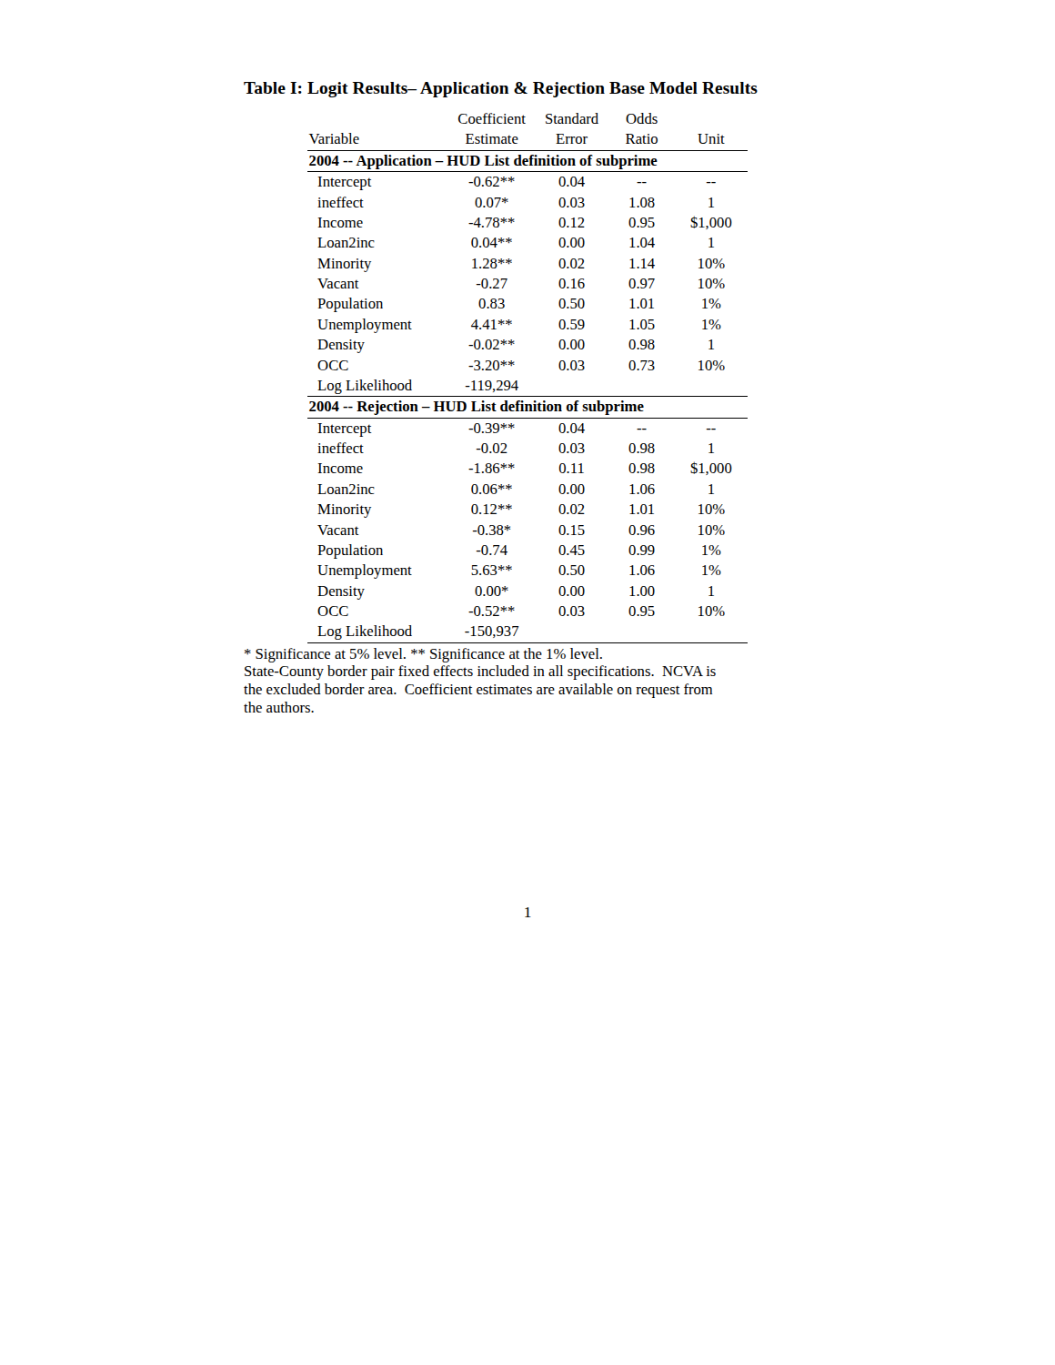Table I: Logit Results– Application & Rejection Base Model Results
| | Coefficient | Standard | Odds | |
| Variable | Estimate | Error | Ratio | Unit |
| 2004 -- Application – HUD List definition of subprime |
| Intercept | -0.62** | 0.04 | -- | -- |
| ineffect | 0.07* | 0.03 | 1.08 | 1 |
| Income | -4.78** | 0.12 | 0.95 | $1,000 |
| Loan2inc | 0.04** | 0.00 | 1.04 | 1 |
| Minority | 1.28** | 0.02 | 1.14 | 10% |
| Vacant | -0.27 | 0.16 | 0.97 | 10% |
| Population | 0.83 | 0.50 | 1.01 | 1% |
| Unemployment | 4.41** | 0.59 | 1.05 | 1% |
| Density | -0.02** | 0.00 | 0.98 | 1 |
| OCC | -3.20** | 0.03 | 0.73 | 10% |
| Log Likelihood | -119,294 | | | |
| 2004 -- Rejection – HUD List definition of subprime |
| Intercept | -0.39** | 0.04 | -- | -- |
| ineffect | -0.02 | 0.03 | 0.98 | 1 |
| Income | -1.86** | 0.11 | 0.98 | $1,000 |
| Loan2inc | 0.06** | 0.00 | 1.06 | 1 |
| Minority | 0.12** | 0.02 | 1.01 | 10% |
| Vacant | -0.38* | 0.15 | 0.96 | 10% |
| Population | -0.74 | 0.45 | 0.99 | 1% |
| Unemployment | 5.63** | 0.50 | 1.06 | 1% |
| Density | 0.00* | 0.00 | 1.00 | 1 |
| OCC | -0.52** | 0.03 | 0.95 | 10% |
| Log Likelihood | -150,937 | | | |
* Significance at 5% level. ** Significance at the 1% level.
State-County border pair fixed effects included in all specifications. NCVA is the excluded border area. Coefficient estimates are available on request from the authors.
1